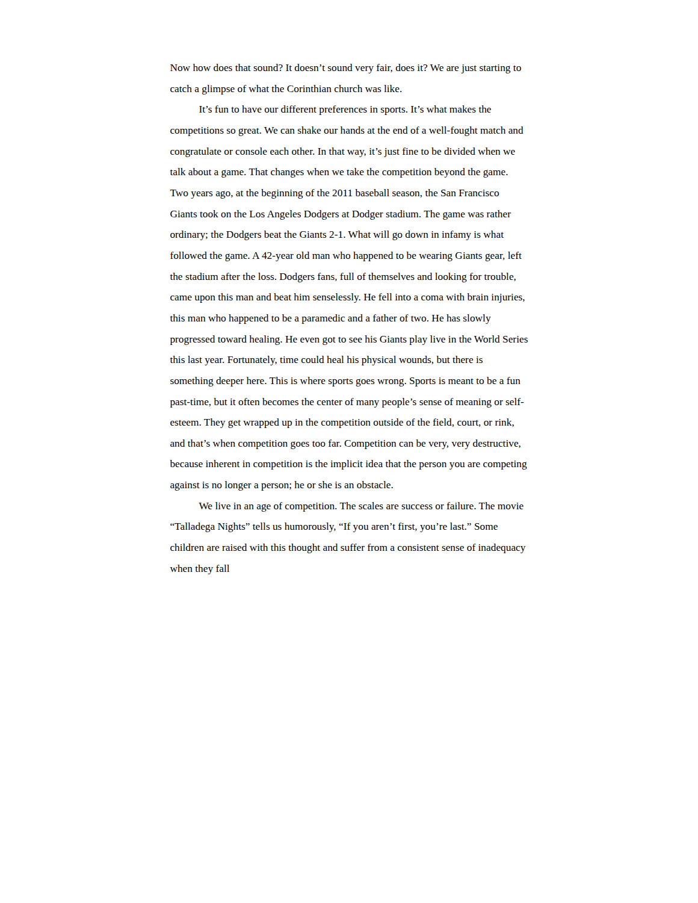Now how does that sound? It doesn’t sound very fair, does it? We are just starting to catch a glimpse of what the Corinthian church was like.
It’s fun to have our different preferences in sports. It’s what makes the competitions so great. We can shake our hands at the end of a well-fought match and congratulate or console each other. In that way, it’s just fine to be divided when we talk about a game. That changes when we take the competition beyond the game. Two years ago, at the beginning of the 2011 baseball season, the San Francisco Giants took on the Los Angeles Dodgers at Dodger stadium. The game was rather ordinary; the Dodgers beat the Giants 2-1. What will go down in infamy is what followed the game. A 42-year old man who happened to be wearing Giants gear, left the stadium after the loss. Dodgers fans, full of themselves and looking for trouble, came upon this man and beat him senselessly. He fell into a coma with brain injuries, this man who happened to be a paramedic and a father of two. He has slowly progressed toward healing. He even got to see his Giants play live in the World Series this last year. Fortunately, time could heal his physical wounds, but there is something deeper here. This is where sports goes wrong. Sports is meant to be a fun past-time, but it often becomes the center of many people’s sense of meaning or self-esteem. They get wrapped up in the competition outside of the field, court, or rink, and that’s when competition goes too far. Competition can be very, very destructive, because inherent in competition is the implicit idea that the person you are competing against is no longer a person; he or she is an obstacle.
We live in an age of competition. The scales are success or failure. The movie “Talladega Nights” tells us humorously, “If you aren’t first, you’re last.” Some children are raised with this thought and suffer from a consistent sense of inadequacy when they fall